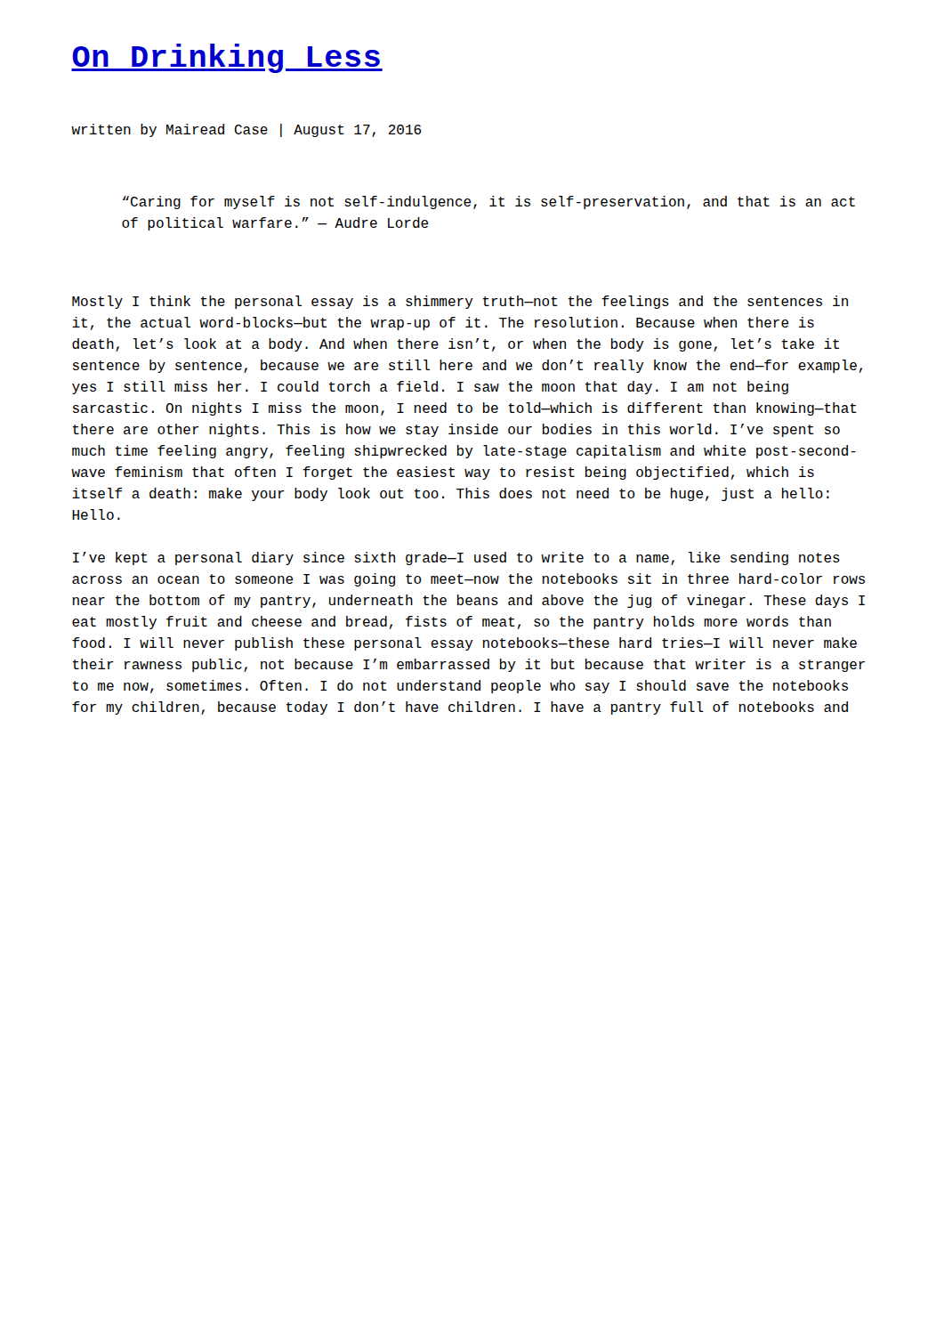On Drinking Less
written by Mairead Case | August 17, 2016
“Caring for myself is not self-indulgence, it is self-preservation, and that is an act of political warfare.” — Audre Lorde
Mostly I think the personal essay is a shimmery truth—not the feelings and the sentences in it, the actual word-blocks—but the wrap-up of it. The resolution. Because when there is death, let’s look at a body. And when there isn’t, or when the body is gone, let’s take it sentence by sentence, because we are still here and we don’t really know the end—for example, yes I still miss her. I could torch a field. I saw the moon that day. I am not being sarcastic. On nights I miss the moon, I need to be told—which is different than knowing—that there are other nights. This is how we stay inside our bodies in this world. I’ve spent so much time feeling angry, feeling shipwrecked by late-stage capitalism and white post-second-wave feminism that often I forget the easiest way to resist being objectified, which is itself a death: make your body look out too. This does not need to be huge, just a hello: Hello.
I’ve kept a personal diary since sixth grade—I used to write to a name, like sending notes across an ocean to someone I was going to meet—now the notebooks sit in three hard-color rows near the bottom of my pantry, underneath the beans and above the jug of vinegar. These days I eat mostly fruit and cheese and bread, fists of meat, so the pantry holds more words than food. I will never publish these personal essay notebooks—these hard tries—I will never make their rawness public, not because I’m embarrassed by it but because that writer is a stranger to me now, sometimes. Often. I do not understand people who say I should save the notebooks for my children, because today I don’t have children. I have a pantry full of notebooks and